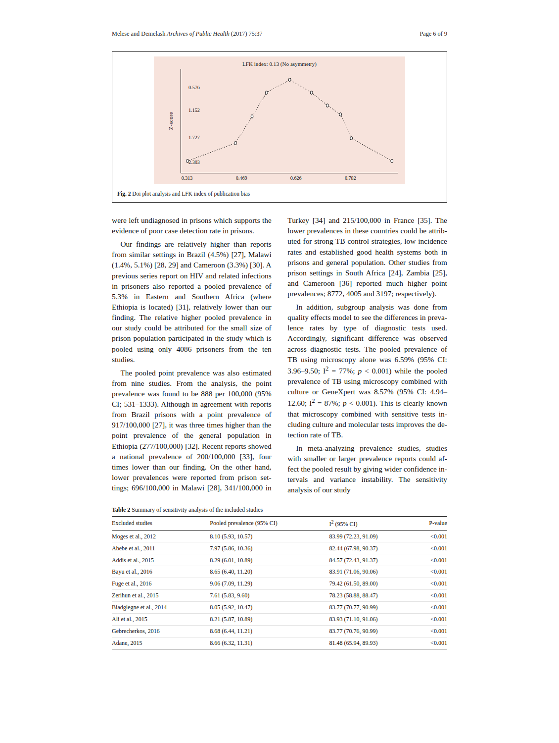Melese and Demelash Archives of Public Health (2017) 75:37
Page 6 of 9
LFK index: 0.13 (No asymmetry)
Z-score
0.576 1.152 1.727 2.303
0.313 0.469 0.626 0.782
Fig. 2 Doi plot analysis and LFK index of publication bias
were left undiagnosed in prisons which supports the evidence of poor case detection rate in prisons.
Our findings are relatively higher than reports from similar settings in Brazil (4.5%) [27], Malawi (1.4%, 5.1%) [28, 29] and Cameroon (3.3%) [30]. A previous series report on HIV and related infections in prisoners also reported a pooled prevalence of 5.3% in Eastern and Southern Africa (where Ethiopia is located) [31], relatively lower than our finding. The relative higher pooled prevalence in our study could be attributed for the small size of prison population participated in the study which is pooled using only 4086 prisoners from the ten studies.
The pooled point prevalence was also estimated from nine studies. From the analysis, the point prevalence was found to be 888 per 100,000 (95% CI; 531–1333). Although in agreement with reports from Brazil prisons with a point prevalence of 917/100,000 [27], it was three times higher than the point prevalence of the general population in Ethiopia (277/100,000) [32]. Recent reports showed a national prevalence of 200/100,000 [33], four times lower than our finding. On the other hand, lower prevalences were reported from prison settings; 696/100,000 in Malawi [28], 341/100,000 in Turkey [34] and 215/100,000 in France [35]. The lower prevalences in these countries could be attributed for strong TB control strategies, low incidence rates and established good health systems both in prisons and general population. Other studies from prison settings in South Africa [24], Zambia [25], and Cameroon [36] reported much higher point prevalences; 8772, 4005 and 3197; respectively).
In addition, subgroup analysis was done from quality effects model to see the differences in prevalence rates by type of diagnostic tests used. Accordingly, significant difference was observed across diagnostic tests. The pooled prevalence of TB using microscopy alone was 6.59% (95% CI: 3.96–9.50; I2 = 77%; p < 0.001) while the pooled prevalence of TB using microscopy combined with culture or GeneXpert was 8.57% (95% CI: 4.94–12.60; I2 = 87%; p < 0.001). This is clearly known that microscopy combined with sensitive tests including culture and molecular tests improves the detection rate of TB.
In meta-analyzing prevalence studies, studies with smaller or larger prevalence reports could affect the pooled result by giving wider confidence intervals and variance instability. The sensitivity analysis of our study
Table 2 Summary of sensitivity analysis of the included studies
| Excluded studies | Pooled prevalence (95% CI) | I 2 (95% CI) | P-value |
| --- | --- | --- | --- |
| Moges et al., 2012 | 8.10 (5.93, 10.57) | 83.99 (72.23, 91.09) | <0.001 |
| Abebe et al., 2011 | 7.97 (5.86, 10.36) | 82.44 (67.98, 90.37) | <0.001 |
| Addis et al., 2015 | 8.29 (6.01, 10.89) | 84.57 (72.43, 91.37) | <0.001 |
| Bayu et al., 2016 | 8.65 (6.40, 11.20) | 83.91 (71.06, 90.06) | <0.001 |
| Fuge et al., 2016 | 9.06 (7.09, 11.29) | 79.42 (61.50, 89.00) | <0.001 |
| Zerihun et al., 2015 | 7.61 (5.83, 9.60) | 78.23 (58.88, 88.47) | <0.001 |
| Biadglegne et al., 2014 | 8.05 (5.92, 10.47) | 83.77 (70.77, 90.99) | <0.001 |
| Ali et al., 2015 | 8.21 (5.87, 10.89) | 83.93 (71.10, 91.06) | <0.001 |
| Gebrecherkos, 2016 | 8.68 (6.44, 11.21) | 83.77 (70.76, 90.99) | <0.001 |
| Adane, 2015 | 8.66 (6.32, 11.31) | 81.48 (65.94, 89.93) | <0.001 |